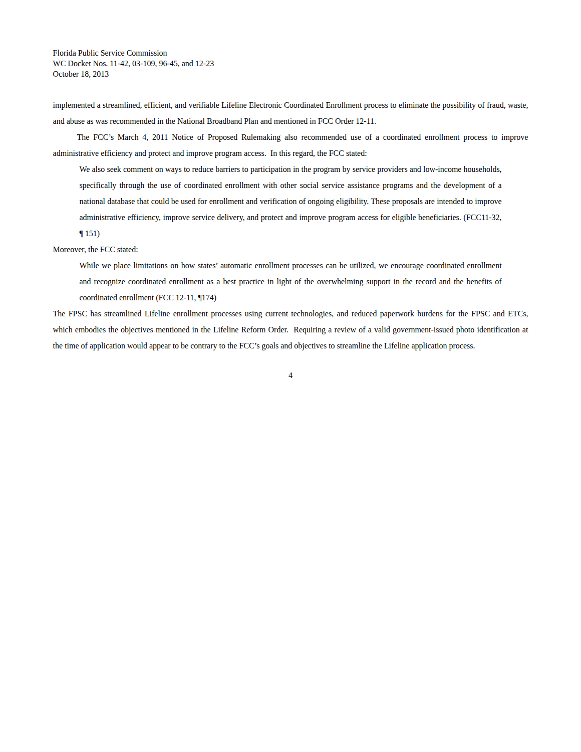Florida Public Service Commission
WC Docket Nos. 11-42, 03-109, 96-45, and 12-23
October 18, 2013
implemented a streamlined, efficient, and verifiable Lifeline Electronic Coordinated Enrollment process to eliminate the possibility of fraud, waste, and abuse as was recommended in the National Broadband Plan and mentioned in FCC Order 12-11.
The FCC’s March 4, 2011 Notice of Proposed Rulemaking also recommended use of a coordinated enrollment process to improve administrative efficiency and protect and improve program access. In this regard, the FCC stated:
We also seek comment on ways to reduce barriers to participation in the program by service providers and low-income households, specifically through the use of coordinated enrollment with other social service assistance programs and the development of a national database that could be used for enrollment and verification of ongoing eligibility. These proposals are intended to improve administrative efficiency, improve service delivery, and protect and improve program access for eligible beneficiaries. (FCC11-32, ¶ 151)
Moreover, the FCC stated:
While we place limitations on how states’ automatic enrollment processes can be utilized, we encourage coordinated enrollment and recognize coordinated enrollment as a best practice in light of the overwhelming support in the record and the benefits of coordinated enrollment (FCC 12-11, ¶174)
The FPSC has streamlined Lifeline enrollment processes using current technologies, and reduced paperwork burdens for the FPSC and ETCs, which embodies the objectives mentioned in the Lifeline Reform Order. Requiring a review of a valid government-issued photo identification at the time of application would appear to be contrary to the FCC’s goals and objectives to streamline the Lifeline application process.
4